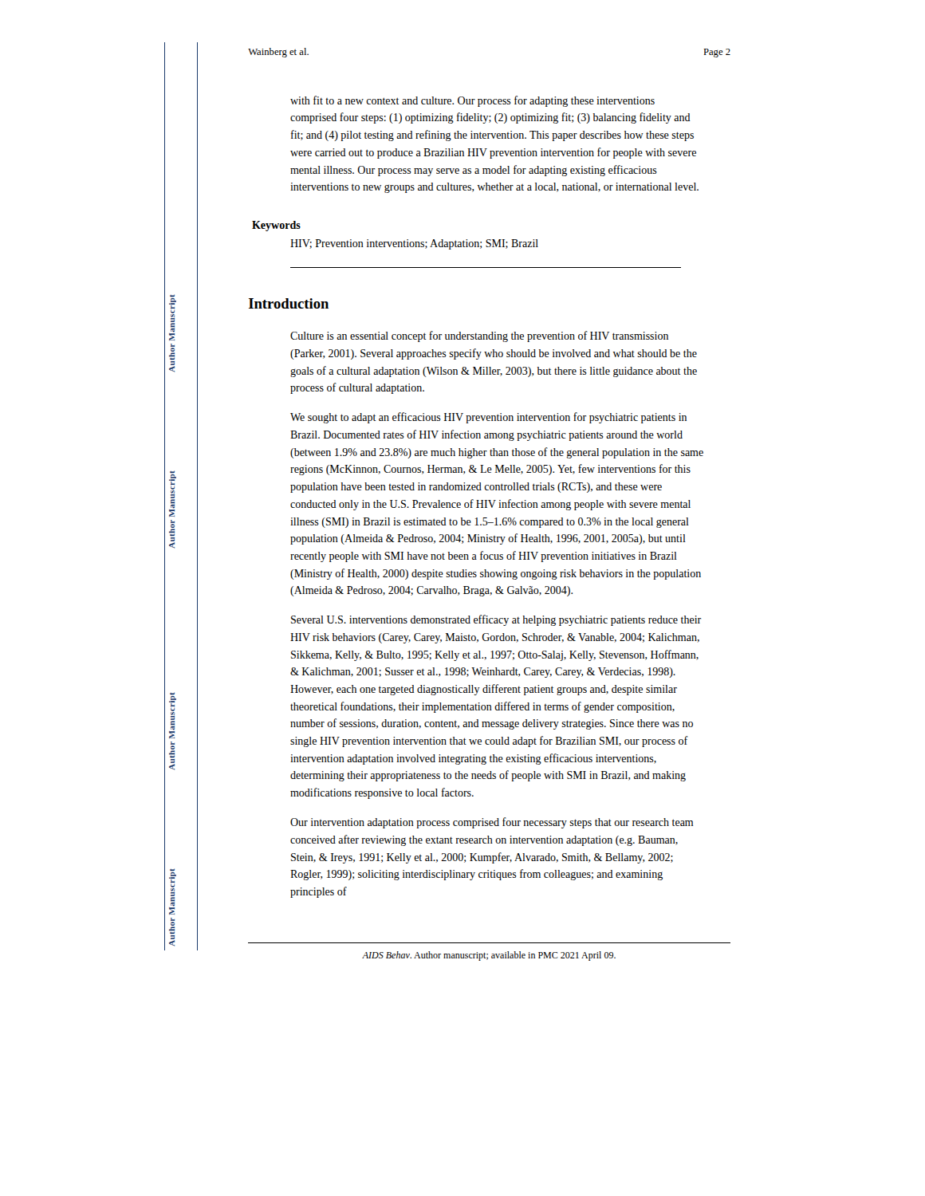Author Manuscript Author Manuscript Author Manuscript Author Manuscript
Wainberg et al.
Page 2
with fit to a new context and culture. Our process for adapting these interventions comprised four steps: (1) optimizing fidelity; (2) optimizing fit; (3) balancing fidelity and fit; and (4) pilot testing and refining the intervention. This paper describes how these steps were carried out to produce a Brazilian HIV prevention intervention for people with severe mental illness. Our process may serve as a model for adapting existing efficacious interventions to new groups and cultures, whether at a local, national, or international level.
Keywords
HIV; Prevention interventions; Adaptation; SMI; Brazil
Introduction
Culture is an essential concept for understanding the prevention of HIV transmission (Parker, 2001). Several approaches specify who should be involved and what should be the goals of a cultural adaptation (Wilson & Miller, 2003), but there is little guidance about the process of cultural adaptation.
We sought to adapt an efficacious HIV prevention intervention for psychiatric patients in Brazil. Documented rates of HIV infection among psychiatric patients around the world (between 1.9% and 23.8%) are much higher than those of the general population in the same regions (McKinnon, Cournos, Herman, & Le Melle, 2005). Yet, few interventions for this population have been tested in randomized controlled trials (RCTs), and these were conducted only in the U.S. Prevalence of HIV infection among people with severe mental illness (SMI) in Brazil is estimated to be 1.5–1.6% compared to 0.3% in the local general population (Almeida & Pedroso, 2004; Ministry of Health, 1996, 2001, 2005a), but until recently people with SMI have not been a focus of HIV prevention initiatives in Brazil (Ministry of Health, 2000) despite studies showing ongoing risk behaviors in the population (Almeida & Pedroso, 2004; Carvalho, Braga, & Galvão, 2004).
Several U.S. interventions demonstrated efficacy at helping psychiatric patients reduce their HIV risk behaviors (Carey, Carey, Maisto, Gordon, Schroder, & Vanable, 2004; Kalichman, Sikkema, Kelly, & Bulto, 1995; Kelly et al., 1997; Otto-Salaj, Kelly, Stevenson, Hoffmann, & Kalichman, 2001; Susser et al., 1998; Weinhardt, Carey, Carey, & Verdecias, 1998). However, each one targeted diagnostically different patient groups and, despite similar theoretical foundations, their implementation differed in terms of gender composition, number of sessions, duration, content, and message delivery strategies. Since there was no single HIV prevention intervention that we could adapt for Brazilian SMI, our process of intervention adaptation involved integrating the existing efficacious interventions, determining their appropriateness to the needs of people with SMI in Brazil, and making modifications responsive to local factors.
Our intervention adaptation process comprised four necessary steps that our research team conceived after reviewing the extant research on intervention adaptation (e.g. Bauman, Stein, & Ireys, 1991; Kelly et al., 2000; Kumpfer, Alvarado, Smith, & Bellamy, 2002; Rogler, 1999); soliciting interdisciplinary critiques from colleagues; and examining principles of
AIDS Behav. Author manuscript; available in PMC 2021 April 09.